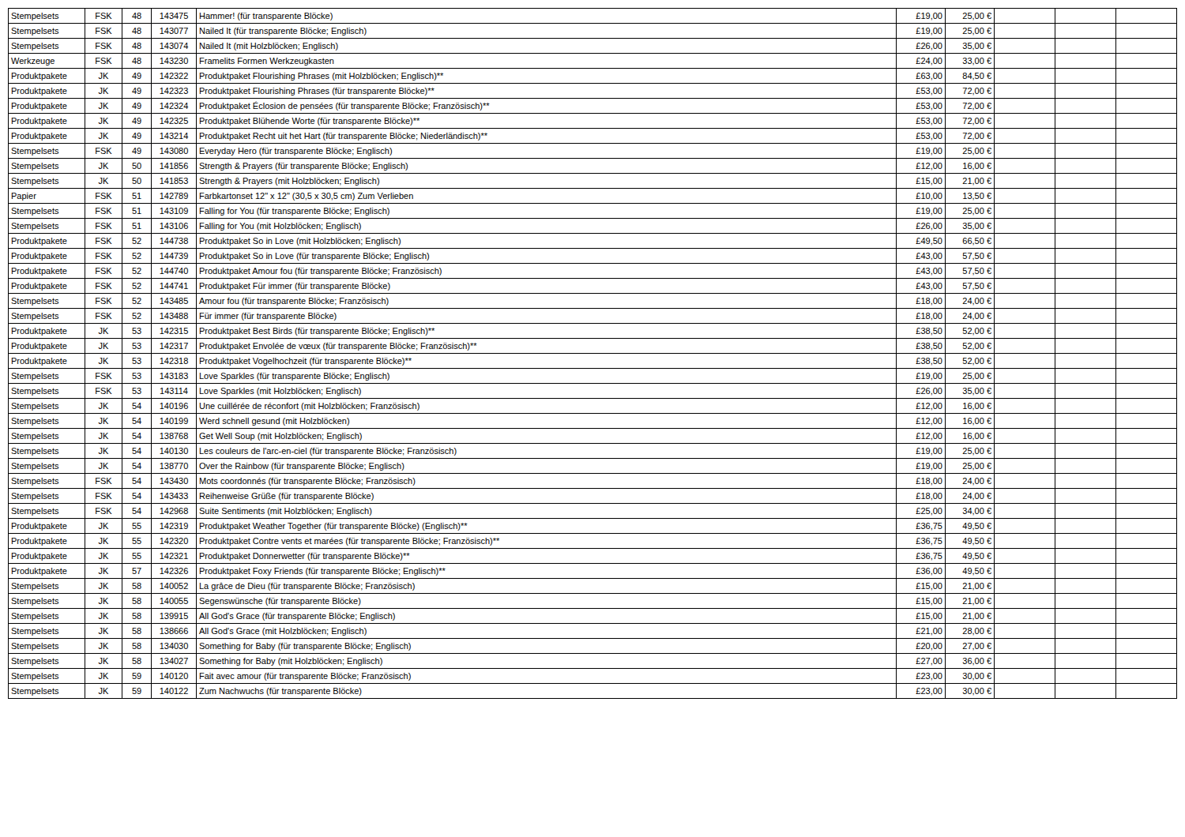| Stempelsets | FSK | 48 | 143475 | Hammer! (für transparente Blöcke) | £19,00 | 25,00 € | | | |
| Stempelsets | FSK | 48 | 143077 | Nailed It (für transparente Blöcke; Englisch) | £19,00 | 25,00 € | | | |
| Stempelsets | FSK | 48 | 143074 | Nailed It (mit Holzblöcken; Englisch) | £26,00 | 35,00 € | | | |
| Werkzeuge | FSK | 48 | 143230 | Framelits Formen Werkzeugkasten | £24,00 | 33,00 € | | | |
| Produktpakete | JK | 49 | 142322 | Produktpaket Flourishing Phrases (mit Holzblöcken; Englisch)** | £63,00 | 84,50 € | | | |
| Produktpakete | JK | 49 | 142323 | Produktpaket Flourishing Phrases (für transparente Blöcke)** | £53,00 | 72,00 € | | | |
| Produktpakete | JK | 49 | 142324 | Produktpaket Éclosion de pensées (für transparente Blöcke; Französisch)** | £53,00 | 72,00 € | | | |
| Produktpakete | JK | 49 | 142325 | Produktpaket Blühende Worte (für transparente Blöcke)** | £53,00 | 72,00 € | | | |
| Produktpakete | JK | 49 | 143214 | Produktpaket Recht uit het Hart (für transparente Blöcke; Niederländisch)** | £53,00 | 72,00 € | | | |
| Stempelsets | FSK | 49 | 143080 | Everyday Hero (für transparente Blöcke; Englisch) | £19,00 | 25,00 € | | | |
| Stempelsets | JK | 50 | 141856 | Strength & Prayers (für transparente Blöcke; Englisch) | £12,00 | 16,00 € | | | |
| Stempelsets | JK | 50 | 141853 | Strength & Prayers (mit Holzblöcken; Englisch) | £15,00 | 21,00 € | | | |
| Papier | FSK | 51 | 142789 | Farbkartonset 12" x 12" (30,5 x 30,5 cm) Zum Verlieben | £10,00 | 13,50 € | | | |
| Stempelsets | FSK | 51 | 143109 | Falling for You (für transparente Blöcke; Englisch) | £19,00 | 25,00 € | | | |
| Stempelsets | FSK | 51 | 143106 | Falling for You (mit Holzblöcken; Englisch) | £26,00 | 35,00 € | | | |
| Produktpakete | FSK | 52 | 144738 | Produktpaket So in Love (mit Holzblöcken; Englisch) | £49,50 | 66,50 € | | | |
| Produktpakete | FSK | 52 | 144739 | Produktpaket So in Love (für transparente Blöcke; Englisch) | £43,00 | 57,50 € | | | |
| Produktpakete | FSK | 52 | 144740 | Produktpaket Amour fou (für transparente Blöcke; Französisch) | £43,00 | 57,50 € | | | |
| Produktpakete | FSK | 52 | 144741 | Produktpaket Für immer (für transparente Blöcke) | £43,00 | 57,50 € | | | |
| Stempelsets | FSK | 52 | 143485 | Amour fou (für transparente Blöcke; Französisch) | £18,00 | 24,00 € | | | |
| Stempelsets | FSK | 52 | 143488 | Für immer (für transparente Blöcke) | £18,00 | 24,00 € | | | |
| Produktpakete | JK | 53 | 142315 | Produktpaket Best Birds (für transparente Blöcke; Englisch)** | £38,50 | 52,00 € | | | |
| Produktpakete | JK | 53 | 142317 | Produktpaket Envolée de vœux (für transparente Blöcke; Französisch)** | £38,50 | 52,00 € | | | |
| Produktpakete | JK | 53 | 142318 | Produktpaket Vogelhochzeit (für transparente Blöcke)** | £38,50 | 52,00 € | | | |
| Stempelsets | FSK | 53 | 143183 | Love Sparkles (für transparente Blöcke; Englisch) | £19,00 | 25,00 € | | | |
| Stempelsets | FSK | 53 | 143114 | Love Sparkles (mit Holzblöcken; Englisch) | £26,00 | 35,00 € | | | |
| Stempelsets | JK | 54 | 140196 | Une cuillérée de réconfort (mit Holzblöcken; Französisch) | £12,00 | 16,00 € | | | |
| Stempelsets | JK | 54 | 140199 | Werd schnell gesund (mit Holzblöcken) | £12,00 | 16,00 € | | | |
| Stempelsets | JK | 54 | 138768 | Get Well Soup (mit Holzblöcken; Englisch) | £12,00 | 16,00 € | | | |
| Stempelsets | JK | 54 | 140130 | Les couleurs de l'arc-en-ciel (für transparente Blöcke; Französisch) | £19,00 | 25,00 € | | | |
| Stempelsets | JK | 54 | 138770 | Over the Rainbow (für transparente Blöcke; Englisch) | £19,00 | 25,00 € | | | |
| Stempelsets | FSK | 54 | 143430 | Mots coordonnés (für transparente Blöcke; Französisch) | £18,00 | 24,00 € | | | |
| Stempelsets | FSK | 54 | 143433 | Reihenweise Grüße (für transparente Blöcke) | £18,00 | 24,00 € | | | |
| Stempelsets | FSK | 54 | 142968 | Suite Sentiments (mit Holzblöcken; Englisch) | £25,00 | 34,00 € | | | |
| Produktpakete | JK | 55 | 142319 | Produktpaket Weather Together (für transparente Blöcke) (Englisch)** | £36,75 | 49,50 € | | | |
| Produktpakete | JK | 55 | 142320 | Produktpaket Contre vents et marées (für transparente Blöcke; Französisch)** | £36,75 | 49,50 € | | | |
| Produktpakete | JK | 55 | 142321 | Produktpaket Donnerwetter (für transparente Blöcke)** | £36,75 | 49,50 € | | | |
| Produktpakete | JK | 57 | 142326 | Produktpaket Foxy Friends (für transparente Blöcke; Englisch)** | £36,00 | 49,50 € | | | |
| Stempelsets | JK | 58 | 140052 | La grâce de Dieu (für transparente Blöcke; Französisch) | £15,00 | 21,00 € | | | |
| Stempelsets | JK | 58 | 140055 | Segenswünsche (für transparente Blöcke) | £15,00 | 21,00 € | | | |
| Stempelsets | JK | 58 | 139915 | All God's Grace (für transparente Blöcke; Englisch) | £15,00 | 21,00 € | | | |
| Stempelsets | JK | 58 | 138666 | All God's Grace (mit Holzblöcken; Englisch) | £21,00 | 28,00 € | | | |
| Stempelsets | JK | 58 | 134030 | Something for Baby (für transparente Blöcke; Englisch) | £20,00 | 27,00 € | | | |
| Stempelsets | JK | 58 | 134027 | Something for Baby (mit Holzblöcken; Englisch) | £27,00 | 36,00 € | | | |
| Stempelsets | JK | 59 | 140120 | Fait avec amour (für transparente Blöcke; Französisch) | £23,00 | 30,00 € | | | |
| Stempelsets | JK | 59 | 140122 | Zum Nachwuchs (für transparente Blöcke) | £23,00 | 30,00 € | | | |